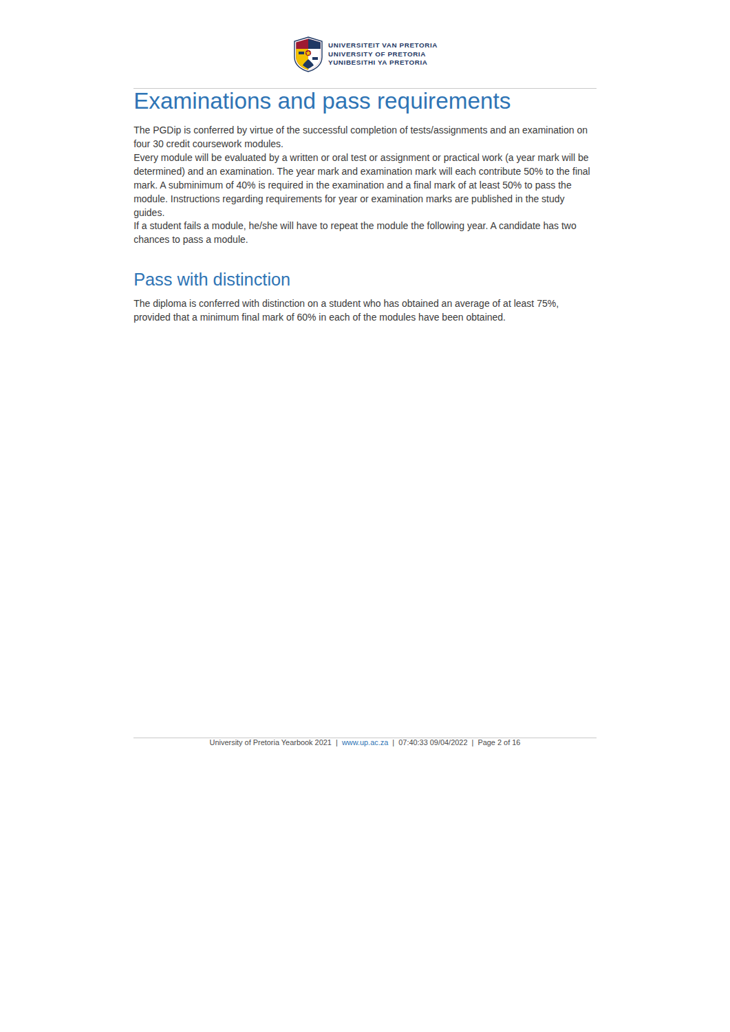Universiteit van Pretoria
University of Pretoria
Yunibesithi ya Pretoria
Examinations and pass requirements
The PGDip is conferred by virtue of the successful completion of tests/assignments and an examination on four 30 credit coursework modules.
Every module will be evaluated by a written or oral test or assignment or practical work (a year mark will be determined) and an examination. The year mark and examination mark will each contribute 50% to the final mark. A subminimum of 40% is required in the examination and a final mark of at least 50% to pass the module. Instructions regarding requirements for year or examination marks are published in the study guides.
If a student fails a module, he/she will have to repeat the module the following year. A candidate has two chances to pass a module.
Pass with distinction
The diploma is conferred with distinction on a student who has obtained an average of at least 75%, provided that a minimum final mark of 60% in each of the modules have been obtained.
University of Pretoria Yearbook 2021 | www.up.ac.za | 07:40:33 09/04/2022 | Page 2 of 16